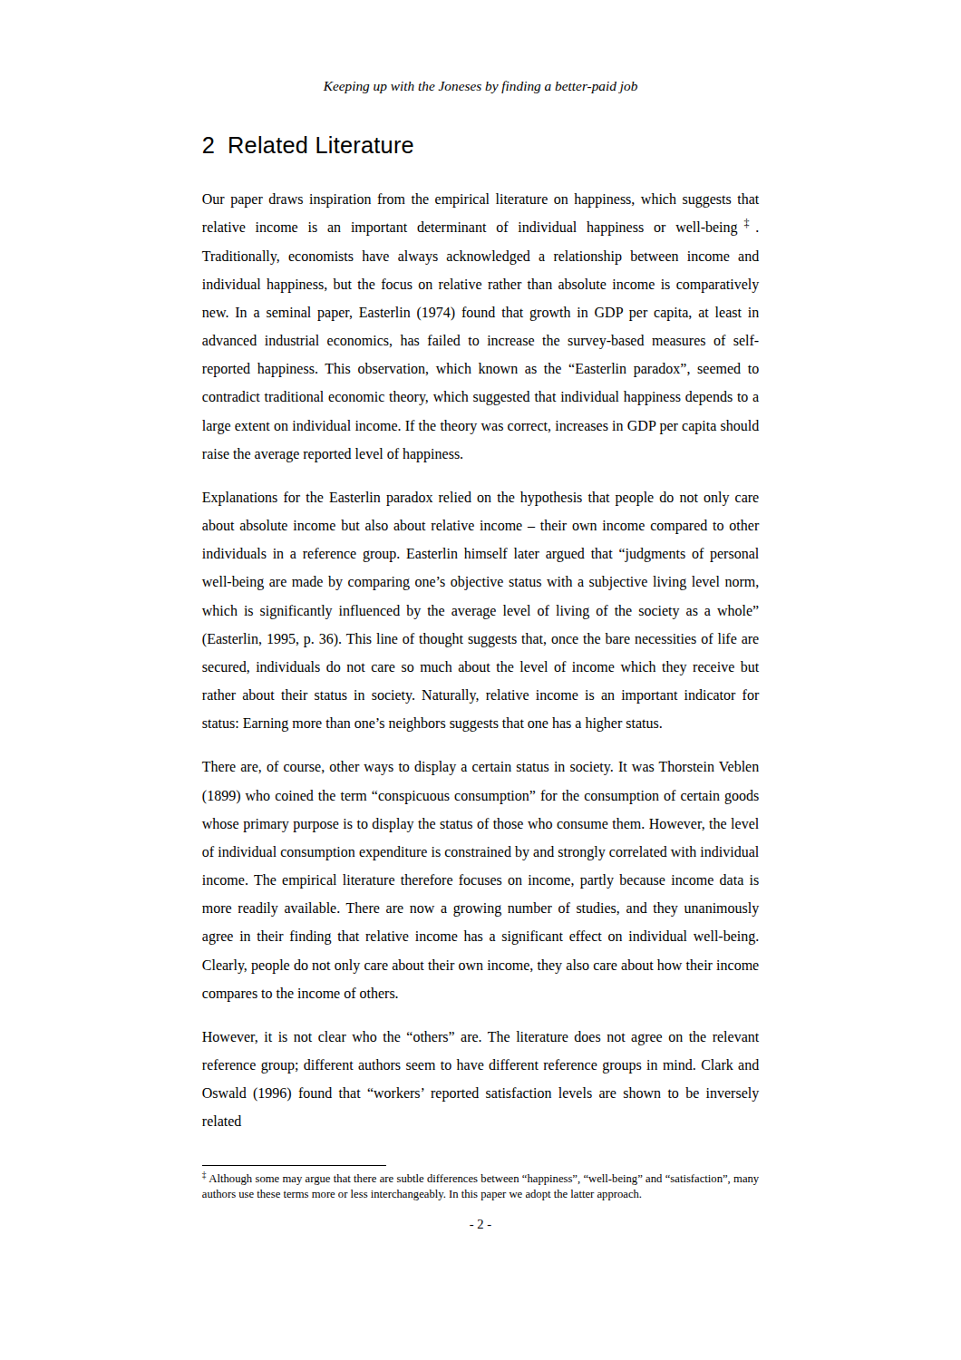Keeping up with the Joneses by finding a better-paid job
2 Related Literature
Our paper draws inspiration from the empirical literature on happiness, which suggests that relative income is an important determinant of individual happiness or well-being‡. Traditionally, economists have always acknowledged a relationship between income and individual happiness, but the focus on relative rather than absolute income is comparatively new. In a seminal paper, Easterlin (1974) found that growth in GDP per capita, at least in advanced industrial economics, has failed to increase the survey-based measures of self-reported happiness. This observation, which known as the “Easterlin paradox”, seemed to contradict traditional economic theory, which suggested that individual happiness depends to a large extent on individual income. If the theory was correct, increases in GDP per capita should raise the average reported level of happiness.
Explanations for the Easterlin paradox relied on the hypothesis that people do not only care about absolute income but also about relative income – their own income compared to other individuals in a reference group. Easterlin himself later argued that “judgments of personal well-being are made by comparing one’s objective status with a subjective living level norm, which is significantly influenced by the average level of living of the society as a whole” (Easterlin, 1995, p. 36). This line of thought suggests that, once the bare necessities of life are secured, individuals do not care so much about the level of income which they receive but rather about their status in society. Naturally, relative income is an important indicator for status: Earning more than one’s neighbors suggests that one has a higher status.
There are, of course, other ways to display a certain status in society. It was Thorstein Veblen (1899) who coined the term “conspicuous consumption” for the consumption of certain goods whose primary purpose is to display the status of those who consume them. However, the level of individual consumption expenditure is constrained by and strongly correlated with individual income. The empirical literature therefore focuses on income, partly because income data is more readily available. There are now a growing number of studies, and they unanimously agree in their finding that relative income has a significant effect on individual well-being. Clearly, people do not only care about their own income, they also care about how their income compares to the income of others.
However, it is not clear who the “others” are. The literature does not agree on the relevant reference group; different authors seem to have different reference groups in mind. Clark and Oswald (1996) found that “workers’ reported satisfaction levels are shown to be inversely related
‡ Although some may argue that there are subtle differences between “happiness”, “well-being” and “satisfaction”, many authors use these terms more or less interchangeably. In this paper we adopt the latter approach.
- 2 -